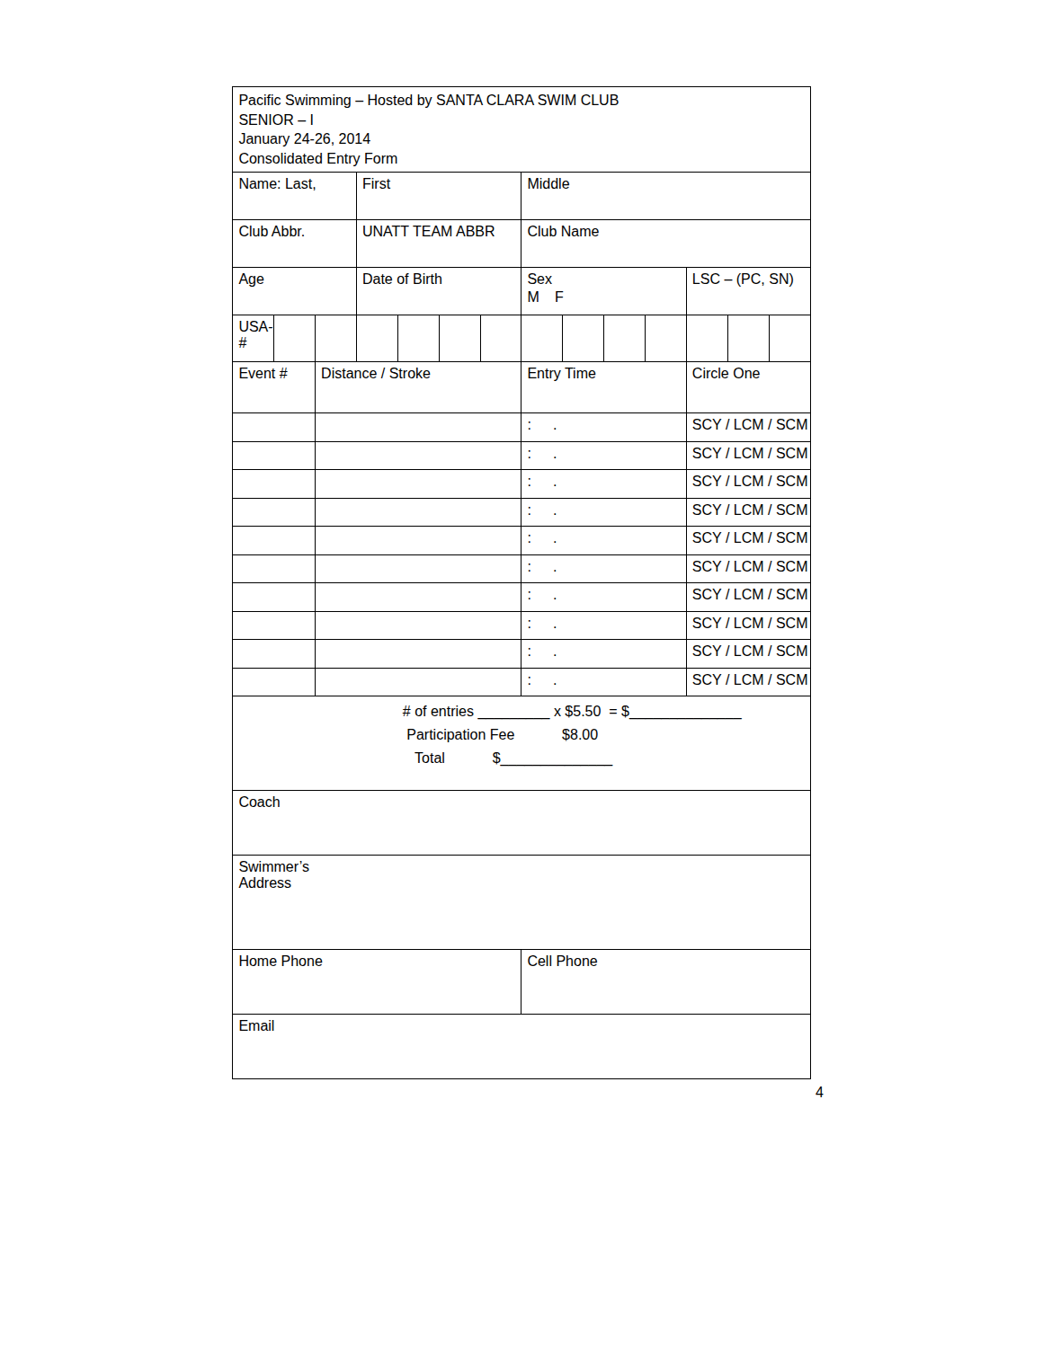| Pacific Swimming – Hosted by SANTA CLARA SWIM CLUB SENIOR – I January 24-26, 2014 Consolidated Entry Form |
| Name: Last, | First | Middle |
| Club Abbr. | UNATT TEAM ABBR | Club Name |
| Age | Date of Birth | Sex M F | LSC – (PC, SN) |
| USA-# | | | | | | | | | | | | | |
| Event # | Distance / Stroke | Entry Time | Circle One |
| | | : . | SCY / LCM / SCM |
| | | : . | SCY / LCM / SCM |
| | | : . | SCY / LCM / SCM |
| | | : . | SCY / LCM / SCM |
| | | : . | SCY / LCM / SCM |
| | | : . | SCY / LCM / SCM |
| | | : . | SCY / LCM / SCM |
| | | : . | SCY / LCM / SCM |
| | | : . | SCY / LCM / SCM |
| | | : . | SCY / LCM / SCM |
| # of entries _________ x $5.50 = $______________ Participation Fee $8.00 Total $______________ |
| Coach |
| Swimmer’s Address |
| Home Phone | Cell Phone |
| Email |
4